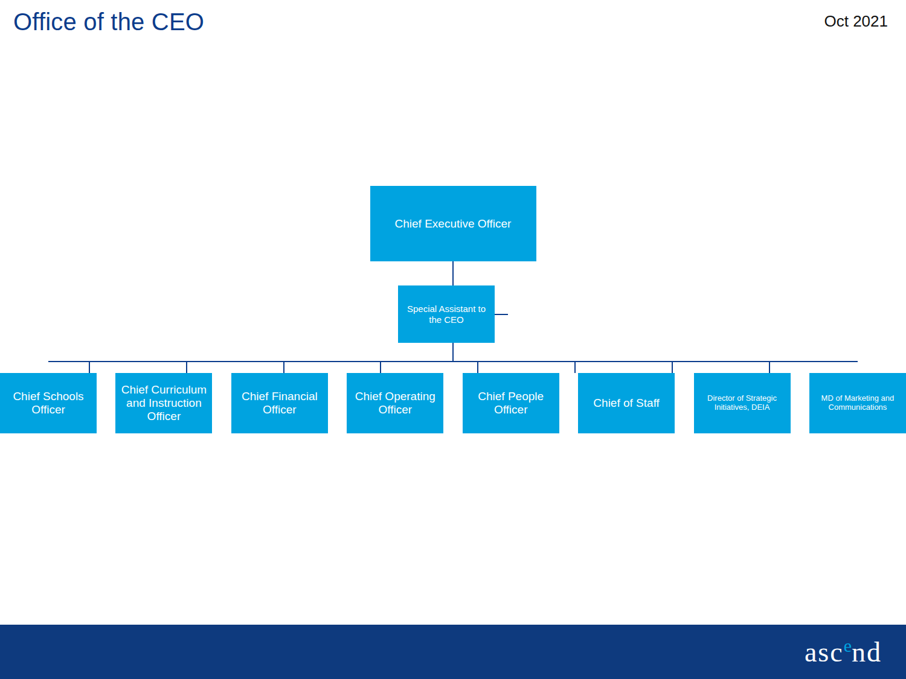Office of the CEO
Oct 2021
Chief Executive Officer
Special Assistant to the CEO
Chief Schools Officer
Chief Curriculum and Instruction Officer
Chief Financial Officer
Chief Operating Officer
Chief People Officer
Chief of Staff
Director of Strategic Initiatives, DEIA
MD of Marketing and Communications
ascend